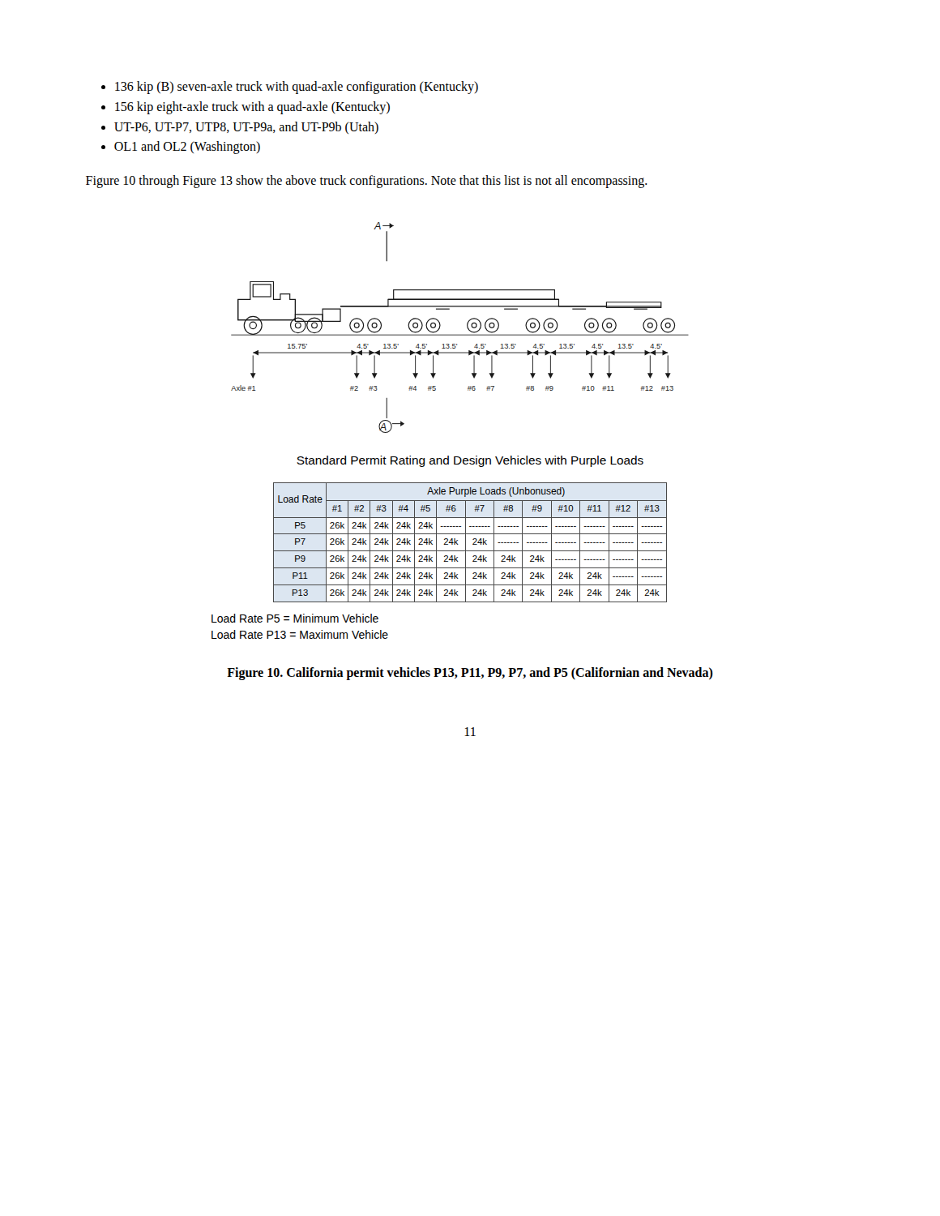136 kip (B) seven-axle truck with quad-axle configuration (Kentucky)
156 kip eight-axle truck with a quad-axle (Kentucky)
UT-P6, UT-P7, UTP8, UT-P9a, and UT-P9b (Utah)
OL1 and OL2 (Washington)
Figure 10 through Figure 13 show the above truck configurations. Note that this list is not all encompassing.
A 15.75' 4.5' 13.5' 4.5' 13.5' 4.5' 13.5' 4.5' 13.5' 4.5' 13.5' 4.5' Axle #1 #2 #3 #4 #5 #6 #7 #8 #9 #10 #11 #12 #13 A
Standard Permit Rating and Design Vehicles with Purple Loads
| Load Rate | Axle Purple Loads (Unbonused) |
| --- | --- |
| #1 | #2 | #3 | #4 | #5 | #6 | #7 | #8 | #9 | #10 | #11 | #12 | #13 |
| P5 | 26k | 24k | 24k | 24k | 24k | ------- | ------- | ------- | ------- | ------- | ------- | ------- | ------- |
| P7 | 26k | 24k | 24k | 24k | 24k | 24k | 24k | ------- | ------- | ------- | ------- | ------- | ------- |
| P9 | 26k | 24k | 24k | 24k | 24k | 24k | 24k | 24k | 24k | ------- | ------- | ------- | ------- |
| P11 | 26k | 24k | 24k | 24k | 24k | 24k | 24k | 24k | 24k | 24k | 24k | ------- | ------- |
| P13 | 26k | 24k | 24k | 24k | 24k | 24k | 24k | 24k | 24k | 24k | 24k | 24k | 24k |
Load Rate P5 = Minimum Vehicle
Load Rate P13 = Maximum Vehicle
Figure 10. California permit vehicles P13, P11, P9, P7, and P5 (Californian and Nevada)
11